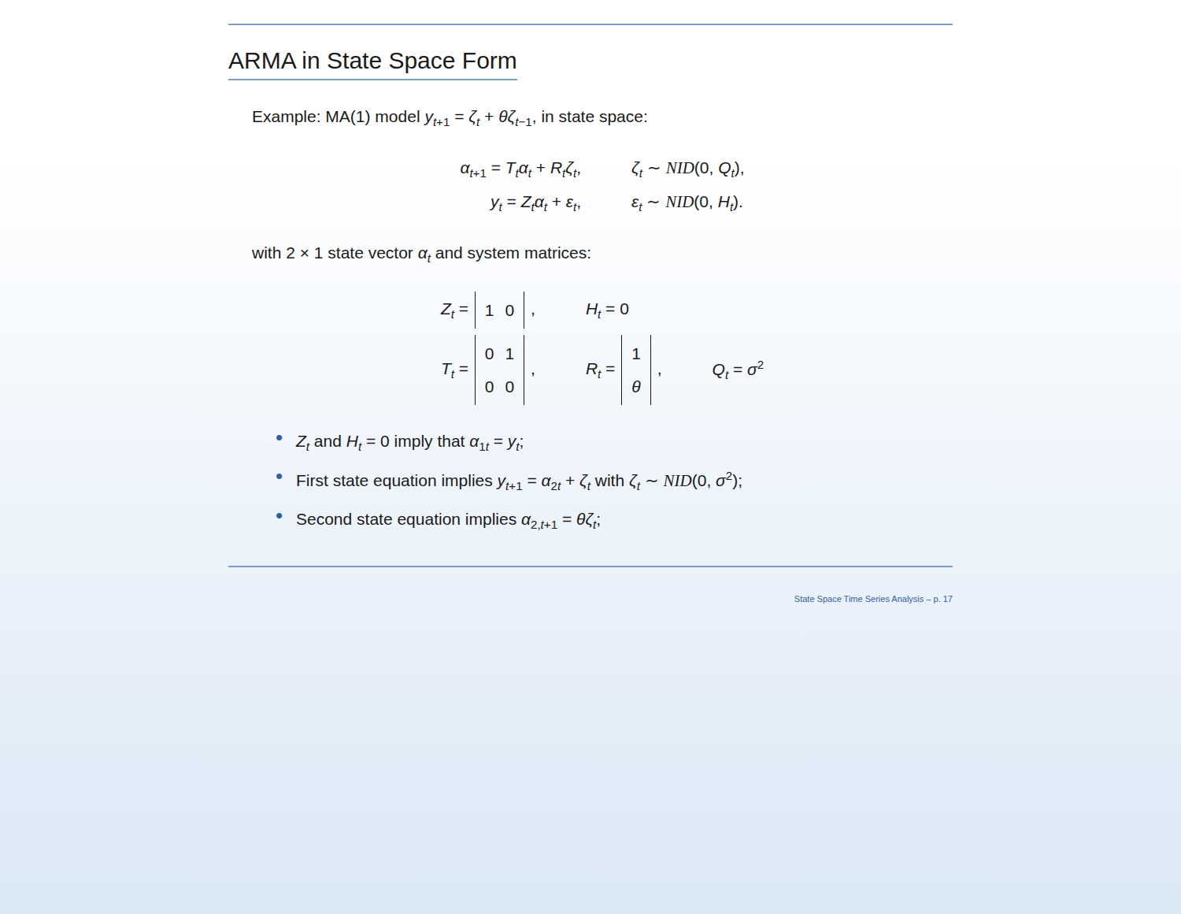ARMA in State Space Form
Example: MA(1) model yt+1 = ζt + θζt−1, in state space:
| α t +1 = T t α t + R t ζ t , | | ζ t ∼ NID (0, Q t ), |
| y t = Z t α t + ε t , | | ε t ∼ NID (0, H t ). |
with 2 × 1 state vector αt and system matrices:
| Z t = / 1 / 0 / , | | H t = 0 | | |
| T t = / 0 / 1 / / 0 / 0 / , | | R t = / 1 / / θ / , | | Q t = σ 2 |
Zt and Ht = 0 imply that α1t = yt;
First state equation implies yt+1 = α2t + ζt with ζt ∼ NID(0, σ2);
Second state equation implies α2,t+1 = θζt;
State Space Time Series Analysis – p. 17